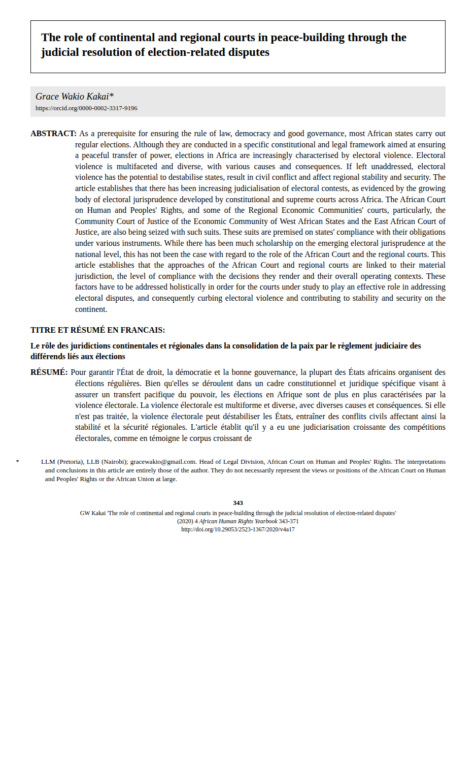The role of continental and regional courts in peace-building through the judicial resolution of election-related disputes
Grace Wakio Kakai*
https://orcid.org/0000-0002-3317-9196
ABSTRACT: As a prerequisite for ensuring the rule of law, democracy and good governance, most African states carry out regular elections. Although they are conducted in a specific constitutional and legal framework aimed at ensuring a peaceful transfer of power, elections in Africa are increasingly characterised by electoral violence. Electoral violence is multifaceted and diverse, with various causes and consequences. If left unaddressed, electoral violence has the potential to destabilise states, result in civil conflict and affect regional stability and security. The article establishes that there has been increasing judicialisation of electoral contests, as evidenced by the growing body of electoral jurisprudence developed by constitutional and supreme courts across Africa. The African Court on Human and Peoples' Rights, and some of the Regional Economic Communities' courts, particularly, the Community Court of Justice of the Economic Community of West African States and the East African Court of Justice, are also being seized with such suits. These suits are premised on states' compliance with their obligations under various instruments. While there has been much scholarship on the emerging electoral jurisprudence at the national level, this has not been the case with regard to the role of the African Court and the regional courts. This article establishes that the approaches of the African Court and regional courts are linked to their material jurisdiction, the level of compliance with the decisions they render and their overall operating contexts. These factors have to be addressed holistically in order for the courts under study to play an effective role in addressing electoral disputes, and consequently curbing electoral violence and contributing to stability and security on the continent.
TITRE ET RÉSUMÉ EN FRANCAIS:
Le rôle des juridictions continentales et régionales dans la consolidation de la paix par le règlement judiciaire des différends liés aux élections
RÉSUMÉ: Pour garantir l'État de droit, la démocratie et la bonne gouvernance, la plupart des États africains organisent des élections régulières. Bien qu'elles se déroulent dans un cadre constitutionnel et juridique spécifique visant à assurer un transfert pacifique du pouvoir, les élections en Afrique sont de plus en plus caractérisées par la violence électorale. La violence électorale est multiforme et diverse, avec diverses causes et conséquences. Si elle n'est pas traitée, la violence électorale peut déstabiliser les États, entraîner des conflits civils affectant ainsi la stabilité et la sécurité régionales. L'article établit qu'il y a eu une judiciarisation croissante des compétitions électorales, comme en témoigne le corpus croissant de
*LLM (Pretoria), LLB (Nairobi); gracewakio@gmail.com. Head of Legal Division, African Court on Human and Peoples' Rights. The interpretations and conclusions in this article are entirely those of the author. They do not necessarily represent the views or positions of the African Court on Human and Peoples' Rights or the African Union at large.
343
GW Kakai 'The role of continental and regional courts in peace-building through the judicial resolution of election-related disputes'
(2020) 4 African Human Rights Yearbook 343-371
http://doi.org/10.29053/2523-1367/2020/v4a17